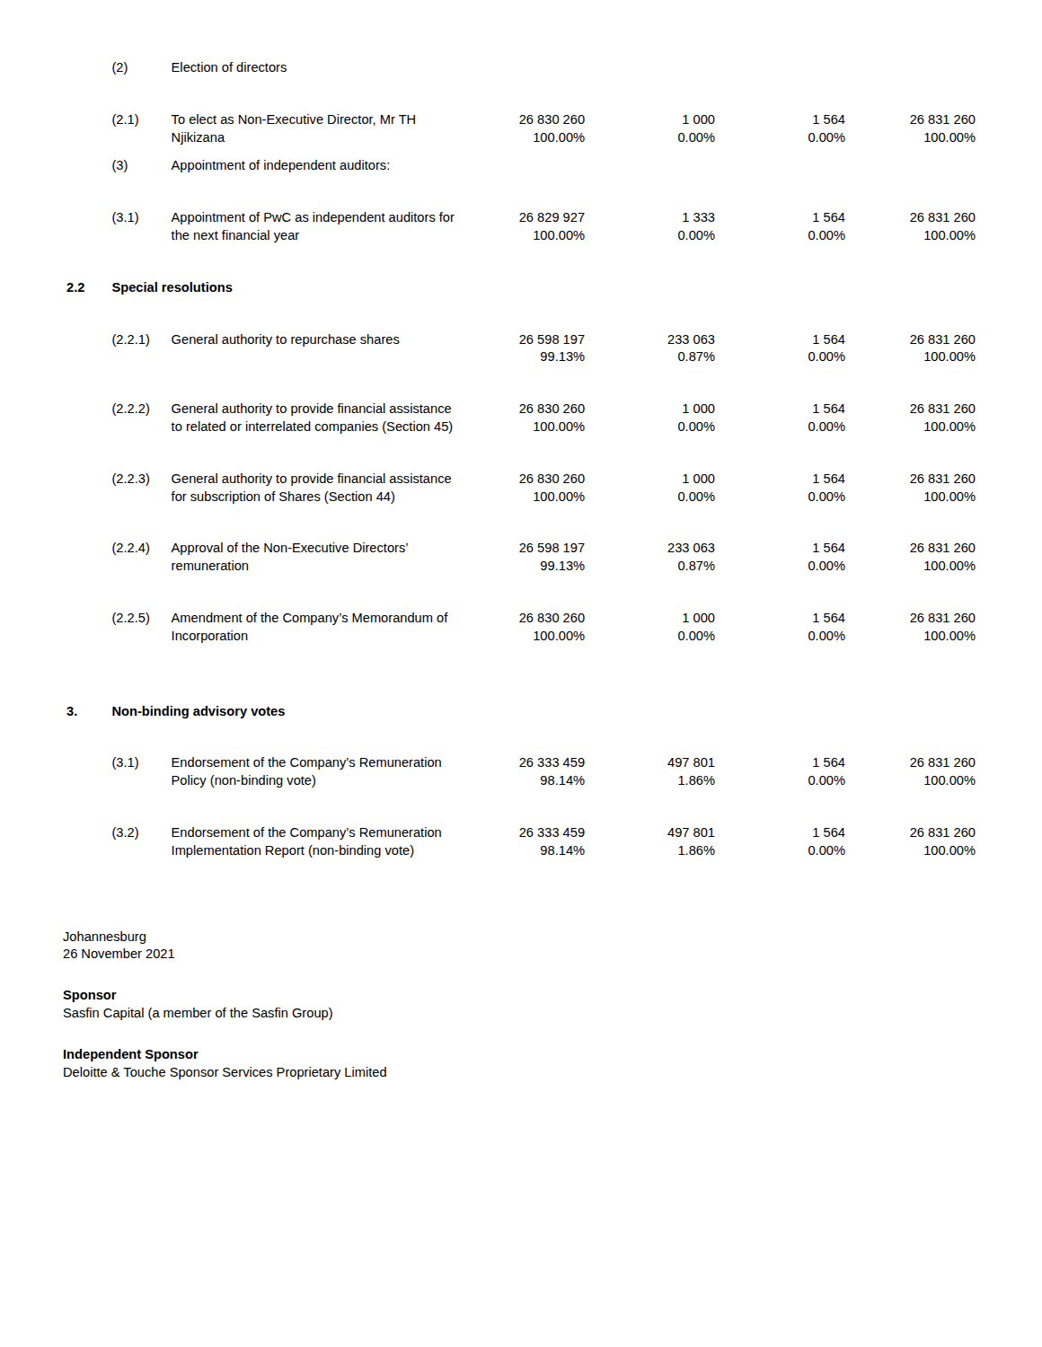| | (2) | Election of directors | | | | |
| | (2.1) | To elect as Non-Executive Director, Mr TH Njikizana | 26 830 260 100.00% | 1 000 0.00% | 1 564 0.00% | 26 831 260 100.00% |
| | (3) | Appointment of independent auditors: | | | | |
| | (3.1) | Appointment of PwC as independent auditors for the next financial year | 26 829 927 100.00% | 1 333 0.00% | 1 564 0.00% | 26 831 260 100.00% |
| 2.2 | Special resolutions | | | | |
| | (2.2.1) | General authority to repurchase shares | 26 598 197 99.13% | 233 063 0.87% | 1 564 0.00% | 26 831 260 100.00% |
| | (2.2.2) | General authority to provide financial assistance to related or interrelated companies (Section 45) | 26 830 260 100.00% | 1 000 0.00% | 1 564 0.00% | 26 831 260 100.00% |
| | (2.2.3) | General authority to provide financial assistance for subscription of Shares (Section 44) | 26 830 260 100.00% | 1 000 0.00% | 1 564 0.00% | 26 831 260 100.00% |
| | (2.2.4) | Approval of the Non-Executive Directors’ remuneration | 26 598 197 99.13% | 233 063 0.87% | 1 564 0.00% | 26 831 260 100.00% |
| | (2.2.5) | Amendment of the Company’s Memorandum of Incorporation | 26 830 260 100.00% | 1 000 0.00% | 1 564 0.00% | 26 831 260 100.00% |
| 3. | Non-binding advisory votes | | | | |
| | (3.1) | Endorsement of the Company’s Remuneration Policy (non-binding vote) | 26 333 459 98.14% | 497 801 1.86% | 1 564 0.00% | 26 831 260 100.00% |
| | (3.2) | Endorsement of the Company’s Remuneration Implementation Report (non-binding vote) | 26 333 459 98.14% | 497 801 1.86% | 1 564 0.00% | 26 831 260 100.00% |
Johannesburg
26 November 2021
Sponsor
Sasfin Capital (a member of the Sasfin Group)
Independent Sponsor
Deloitte & Touche Sponsor Services Proprietary Limited